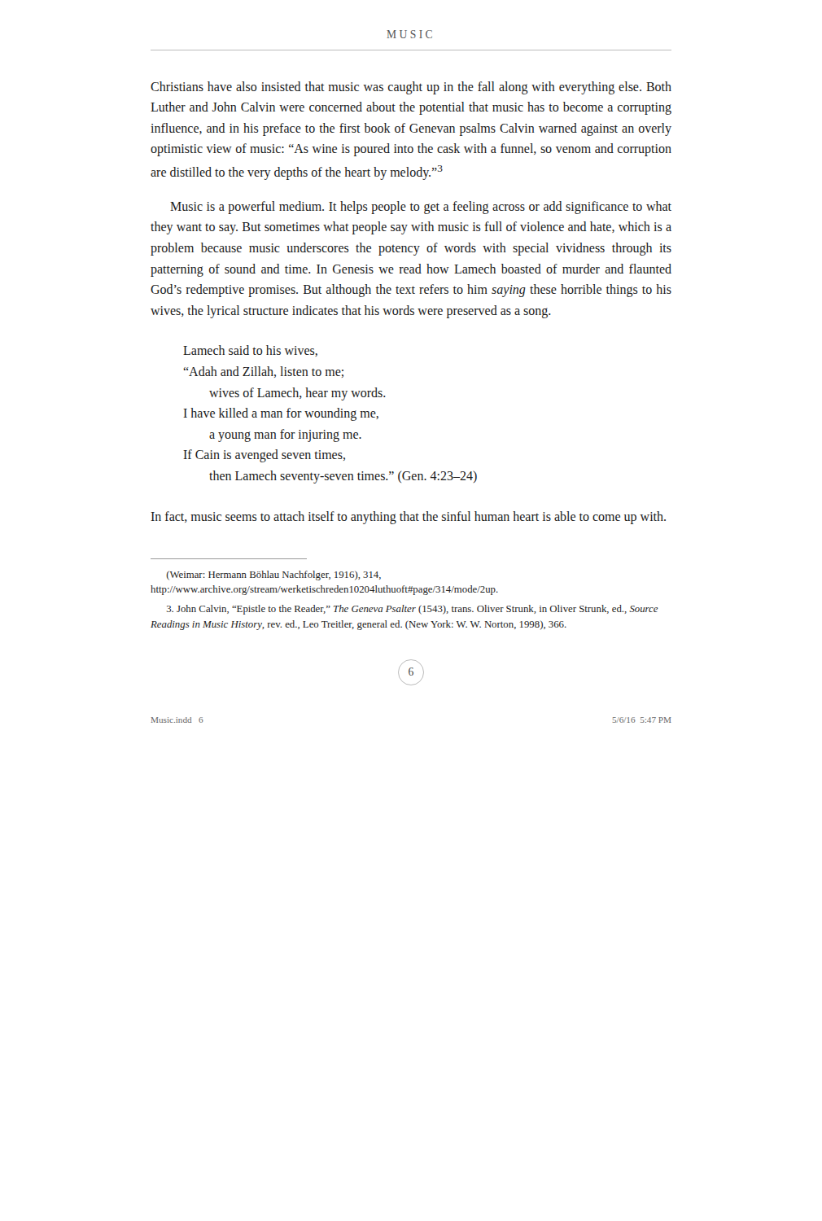Music
Christians have also insisted that music was caught up in the fall along with everything else. Both Luther and John Calvin were concerned about the potential that music has to become a corrupting influence, and in his preface to the first book of Genevan psalms Calvin warned against an overly optimistic view of music: “As wine is poured into the cask with a funnel, so venom and corruption are distilled to the very depths of the heart by melody.”3
Music is a powerful medium. It helps people to get a feeling across or add significance to what they want to say. But sometimes what people say with music is full of violence and hate, which is a problem because music underscores the potency of words with special vividness through its patterning of sound and time. In Genesis we read how Lamech boasted of murder and flaunted God’s redemptive promises. But although the text refers to him saying these horrible things to his wives, the lyrical structure indicates that his words were preserved as a song.
Lamech said to his wives,
“Adah and Zillah, listen to me;
wives of Lamech, hear my words.
I have killed a man for wounding me,
a young man for injuring me.
If Cain is avenged seven times,
then Lamech seventy-seven times.” (Gen. 4:23–24)
In fact, music seems to attach itself to anything that the sinful human heart is able to come up with.
(Weimar: Hermann Böhlau Nachfolger, 1916), 314, http://www.archive.org/stream/werketischreden10204luthuoft#page/314/mode/2up.
3. John Calvin, “Epistle to the Reader,” The Geneva Psalter (1543), trans. Oliver Strunk, in Oliver Strunk, ed., Source Readings in Music History, rev. ed., Leo Treitler, general ed. (New York: W. W. Norton, 1998), 366.
6
Music.indd 6 5/6/16 5:47 PM